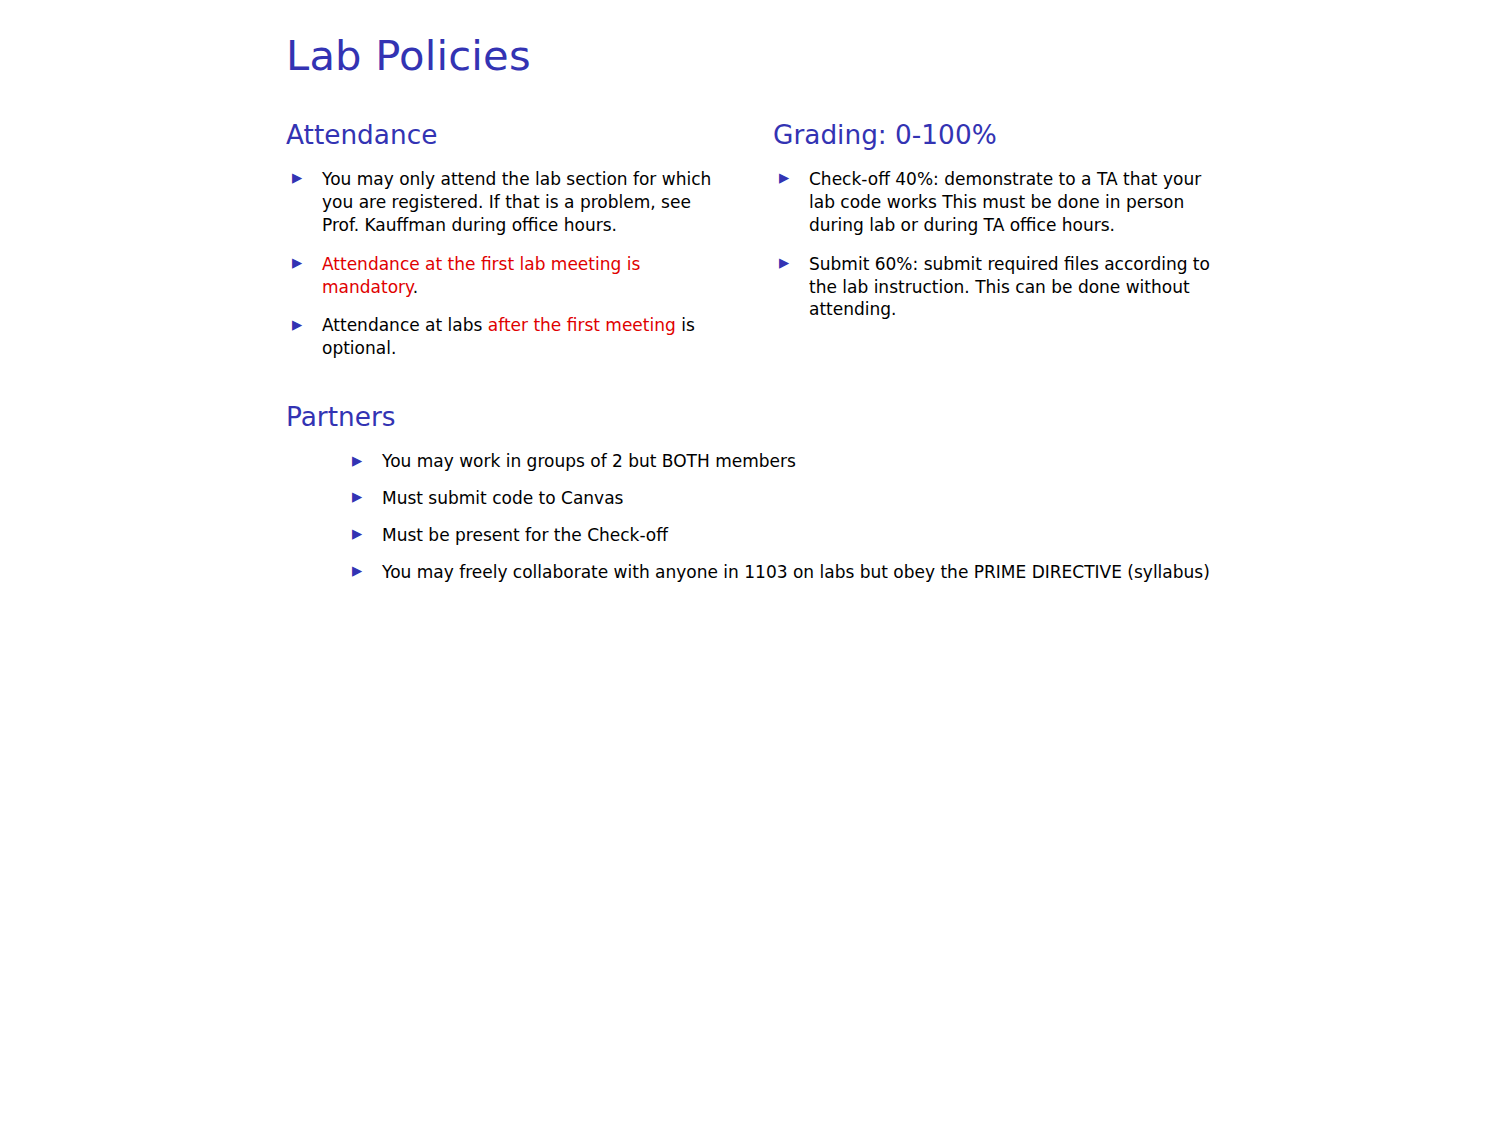Lab Policies
Attendance
You may only attend the lab section for which you are registered. If that is a problem, see Prof. Kauffman during office hours.
Attendance at the first lab meeting is mandatory.
Attendance at labs after the first meeting is optional.
Grading: 0-100%
Check-off 40%: demonstrate to a TA that your lab code works This must be done in person during lab or during TA office hours.
Submit 60%: submit required files according to the lab instruction. This can be done without attending.
Partners
You may work in groups of 2 but BOTH members
Must submit code to Canvas
Must be present for the Check-off
You may freely collaborate with anyone in 1103 on labs but obey the PRIME DIRECTIVE (syllabus)